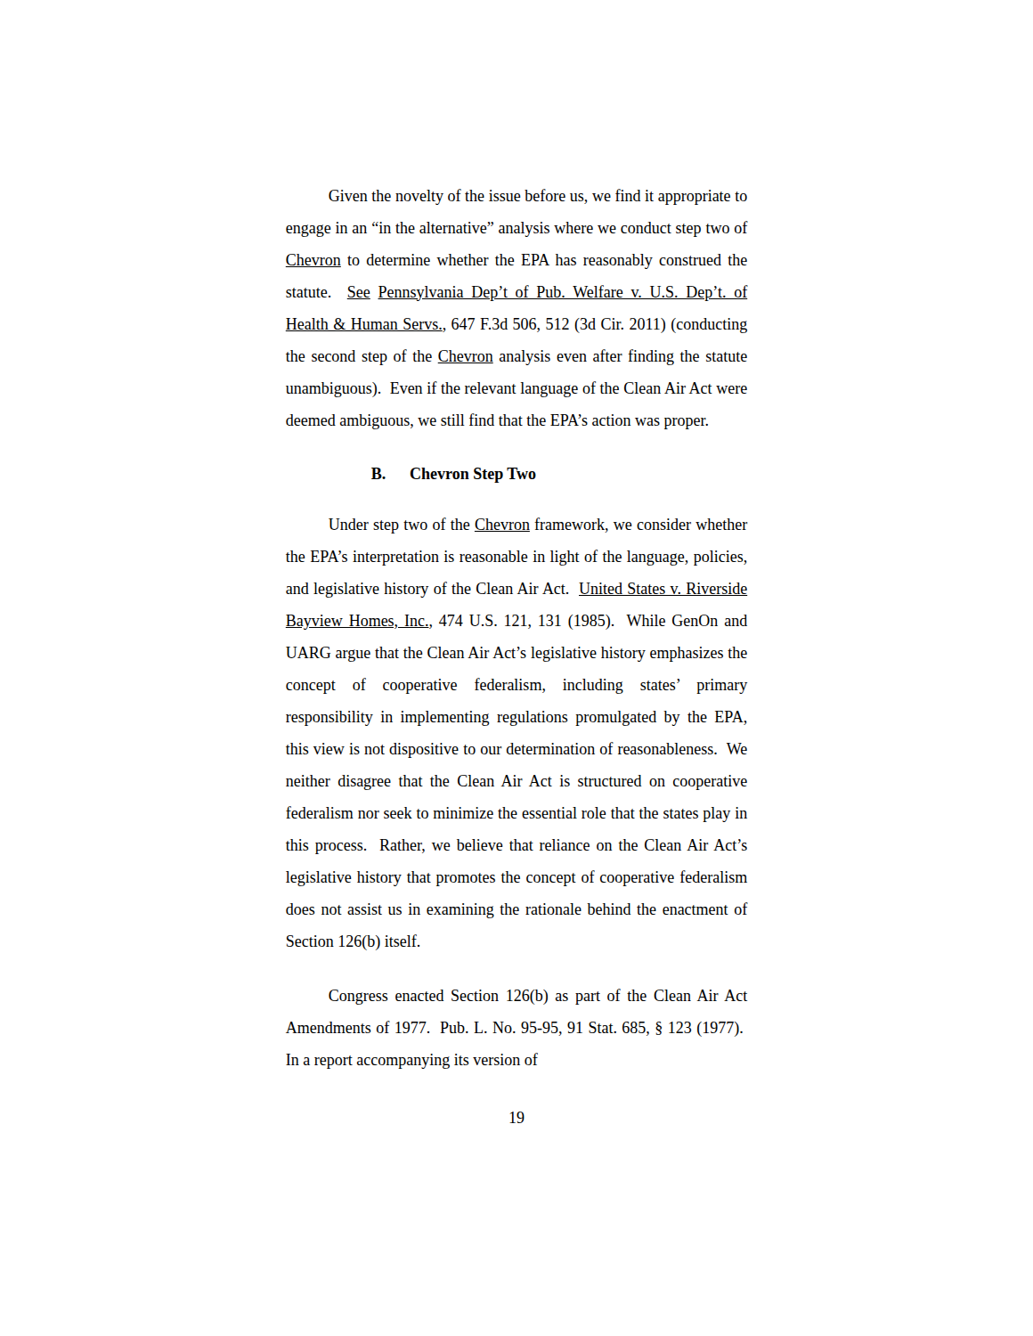Given the novelty of the issue before us, we find it appropriate to engage in an “in the alternative” analysis where we conduct step two of Chevron to determine whether the EPA has reasonably construed the statute. See Pennsylvania Dep’t of Pub. Welfare v. U.S. Dep’t. of Health & Human Servs., 647 F.3d 506, 512 (3d Cir. 2011) (conducting the second step of the Chevron analysis even after finding the statute unambiguous). Even if the relevant language of the Clean Air Act were deemed ambiguous, we still find that the EPA’s action was proper.
B. Chevron Step Two
Under step two of the Chevron framework, we consider whether the EPA’s interpretation is reasonable in light of the language, policies, and legislative history of the Clean Air Act. United States v. Riverside Bayview Homes, Inc., 474 U.S. 121, 131 (1985). While GenOn and UARG argue that the Clean Air Act’s legislative history emphasizes the concept of cooperative federalism, including states’ primary responsibility in implementing regulations promulgated by the EPA, this view is not dispositive to our determination of reasonableness. We neither disagree that the Clean Air Act is structured on cooperative federalism nor seek to minimize the essential role that the states play in this process. Rather, we believe that reliance on the Clean Air Act’s legislative history that promotes the concept of cooperative federalism does not assist us in examining the rationale behind the enactment of Section 126(b) itself.
Congress enacted Section 126(b) as part of the Clean Air Act Amendments of 1977. Pub. L. No. 95-95, 91 Stat. 685, § 123 (1977). In a report accompanying its version of
19